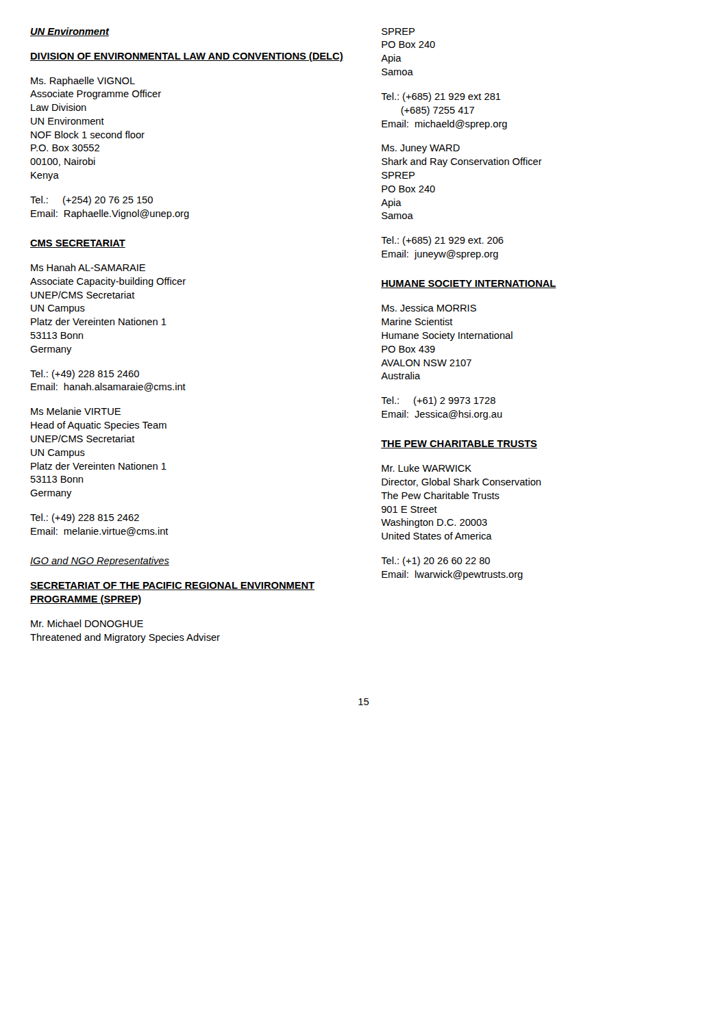UN Environment
DIVISION OF ENVIRONMENTAL LAW AND CONVENTIONS (DELC)
Ms. Raphaelle VIGNOL
Associate Programme Officer
Law Division
UN Environment
NOF Block 1 second floor
P.O. Box 30552
00100, Nairobi
Kenya
Tel.:(+254) 20 76 25 150
Email: Raphaelle.Vignol@unep.org
CMS SECRETARIAT
Ms Hanah AL-SAMARAIE
Associate Capacity-building Officer
UNEP/CMS Secretariat
UN Campus
Platz der Vereinten Nationen 1
53113 Bonn
Germany
Tel.: (+49) 228 815 2460
Email: hanah.alsamaraie@cms.int
Ms Melanie VIRTUE
Head of Aquatic Species Team
UNEP/CMS Secretariat
UN Campus
Platz der Vereinten Nationen 1
53113 Bonn
Germany
Tel.: (+49) 228 815 2462
Email: melanie.virtue@cms.int
IGO and NGO Representatives
SECRETARIAT OF THE PACIFIC REGIONAL ENVIRONMENT PROGRAMME (SPREP)
Mr. Michael DONOGHUE
Threatened and Migratory Species Adviser
SPREP
PO Box 240
Apia
Samoa
Tel.: (+685) 21 929 ext 281
(+685) 7255 417
Email: michaeld@sprep.org
Ms. Juney WARD
Shark and Ray Conservation Officer
SPREP
PO Box 240
Apia
Samoa
Tel.: (+685) 21 929 ext. 206
Email: juneyw@sprep.org
HUMANE SOCIETY INTERNATIONAL
Ms. Jessica MORRIS
Marine Scientist
Humane Society International
PO Box 439
AVALON NSW 2107
Australia
Tel.:(+61) 2 9973 1728
Email: Jessica@hsi.org.au
THE PEW CHARITABLE TRUSTS
Mr. Luke WARWICK
Director, Global Shark Conservation
The Pew Charitable Trusts
901 E Street
Washington D.C. 20003
United States of America
Tel.: (+1) 20 26 60 22 80
Email: lwarwick@pewtrusts.org
15